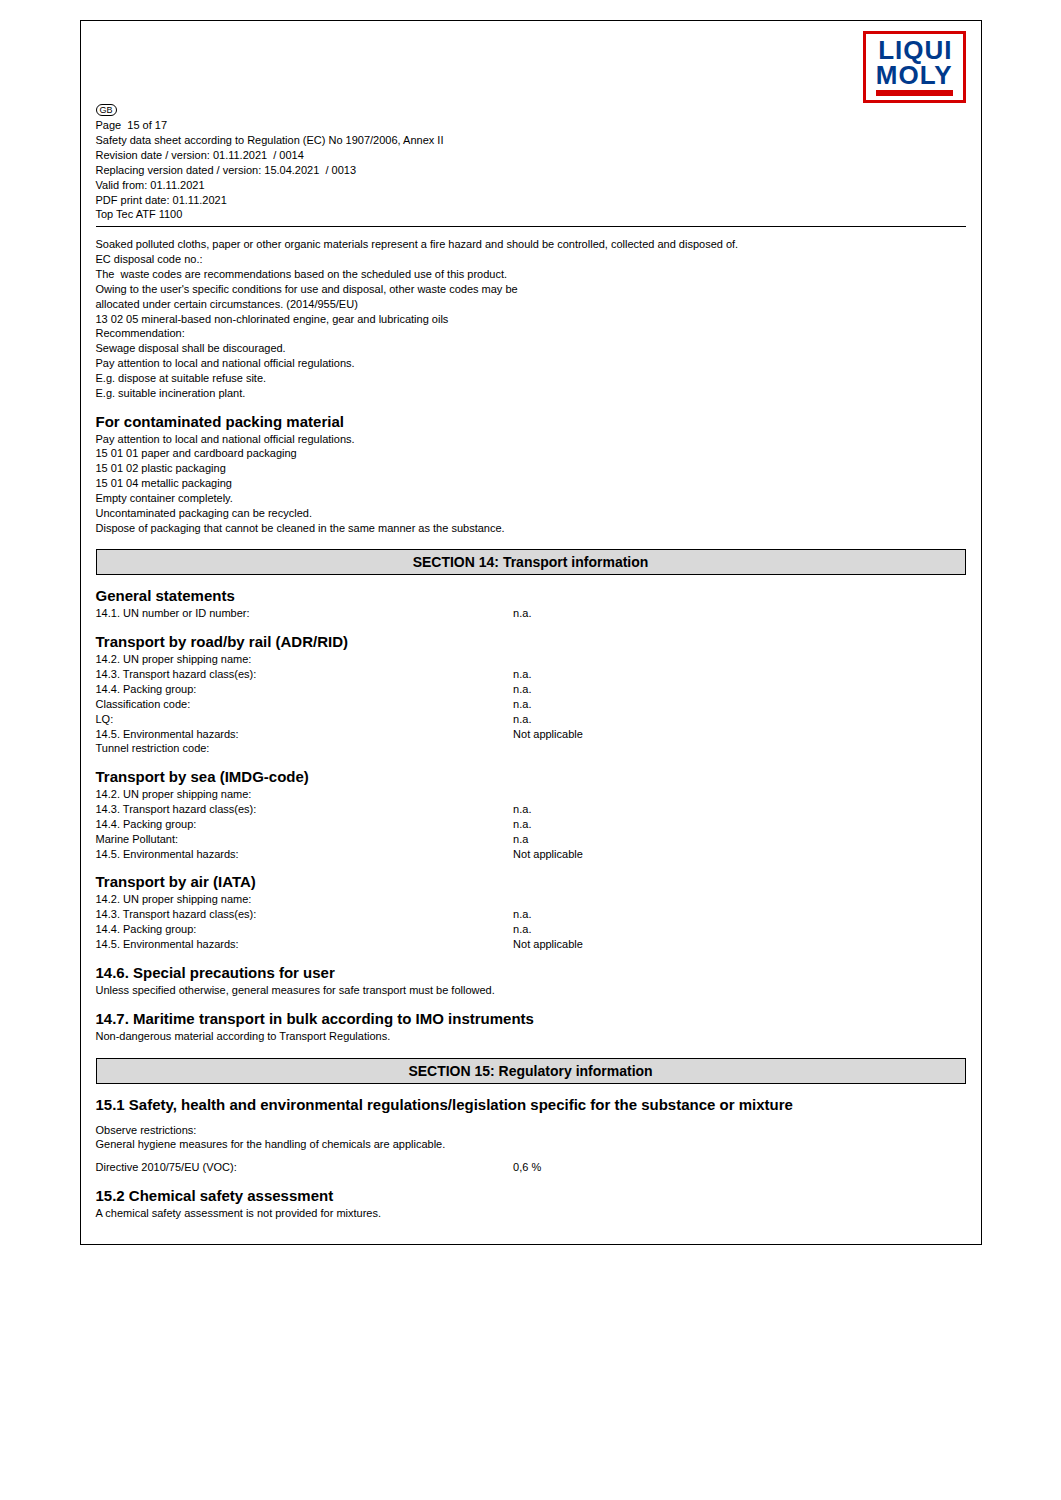LIQUI
MOLY
GB
Page 15 of 17
Safety data sheet according to Regulation (EC) No 1907/2006, Annex II
Revision date / version: 01.11.2021 / 0014
Replacing version dated / version: 15.04.2021 / 0013
Valid from: 01.11.2021
PDF print date: 01.11.2021
Top Tec ATF 1100
Soaked polluted cloths, paper or other organic materials represent a fire hazard and should be controlled, collected and disposed of.
EC disposal code no.:
The waste codes are recommendations based on the scheduled use of this product.
Owing to the user's specific conditions for use and disposal, other waste codes may be
allocated under certain circumstances. (2014/955/EU)
13 02 05 mineral-based non-chlorinated engine, gear and lubricating oils
Recommendation:
Sewage disposal shall be discouraged.
Pay attention to local and national official regulations.
E.g. dispose at suitable refuse site.
E.g. suitable incineration plant.
For contaminated packing material
Pay attention to local and national official regulations.
15 01 01 paper and cardboard packaging
15 01 02 plastic packaging
15 01 04 metallic packaging
Empty container completely.
Uncontaminated packaging can be recycled.
Dispose of packaging that cannot be cleaned in the same manner as the substance.
SECTION 14: Transport information
General statements
14.1. UN number or ID number:
n.a.
Transport by road/by rail (ADR/RID)
14.2. UN proper shipping name:
14.3. Transport hazard class(es):
n.a.
14.4. Packing group:
n.a.
Classification code:
n.a.
LQ:
n.a.
14.5. Environmental hazards:
Not applicable
Tunnel restriction code:
Transport by sea (IMDG-code)
14.2. UN proper shipping name:
14.3. Transport hazard class(es):
n.a.
14.4. Packing group:
n.a.
Marine Pollutant:
n.a
14.5. Environmental hazards:
Not applicable
Transport by air (IATA)
14.2. UN proper shipping name:
14.3. Transport hazard class(es):
n.a.
14.4. Packing group:
n.a.
14.5. Environmental hazards:
Not applicable
14.6. Special precautions for user
Unless specified otherwise, general measures for safe transport must be followed.
14.7. Maritime transport in bulk according to IMO instruments
Non-dangerous material according to Transport Regulations.
SECTION 15: Regulatory information
15.1 Safety, health and environmental regulations/legislation specific for the substance or mixture
Observe restrictions:
General hygiene measures for the handling of chemicals are applicable.
Directive 2010/75/EU (VOC):
0,6 %
15.2 Chemical safety assessment
A chemical safety assessment is not provided for mixtures.